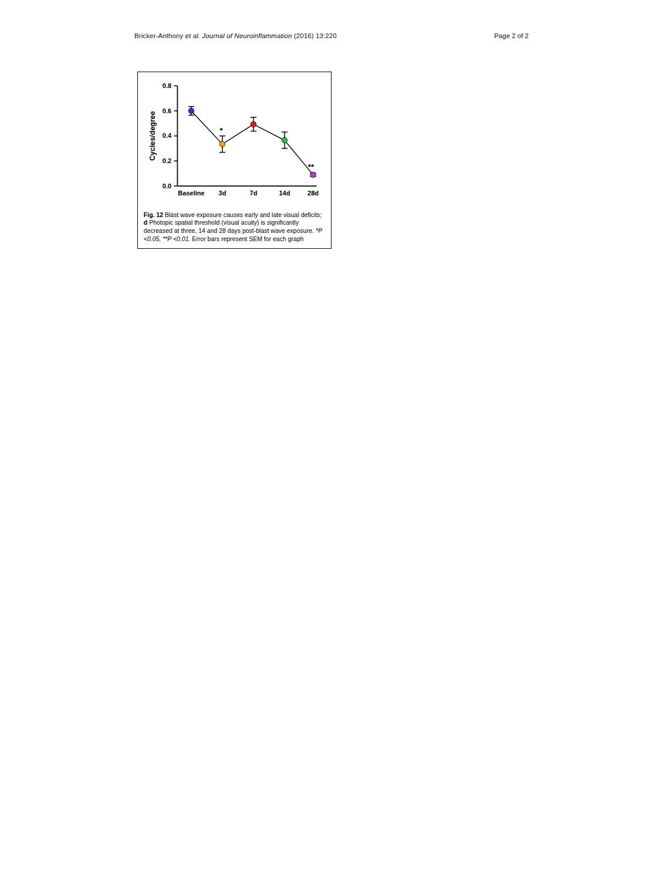Bricker-Anthony et al. Journal of Neuroinflammation (2016) 13:220
Page 2 of 2
0.0 0.2 0.4 0.6 0.8 Cycles/degree Baseline 3d 7d 14d 28d * **
Fig. 12 Blast wave exposure causes early and late visual deficits; d Photopic spatial threshold (visual acuity) is significantly decreased at three, 14 and 28 days post-blast wave exposure. *P <0.05, **P <0.01. Error bars represent SEM for each graph